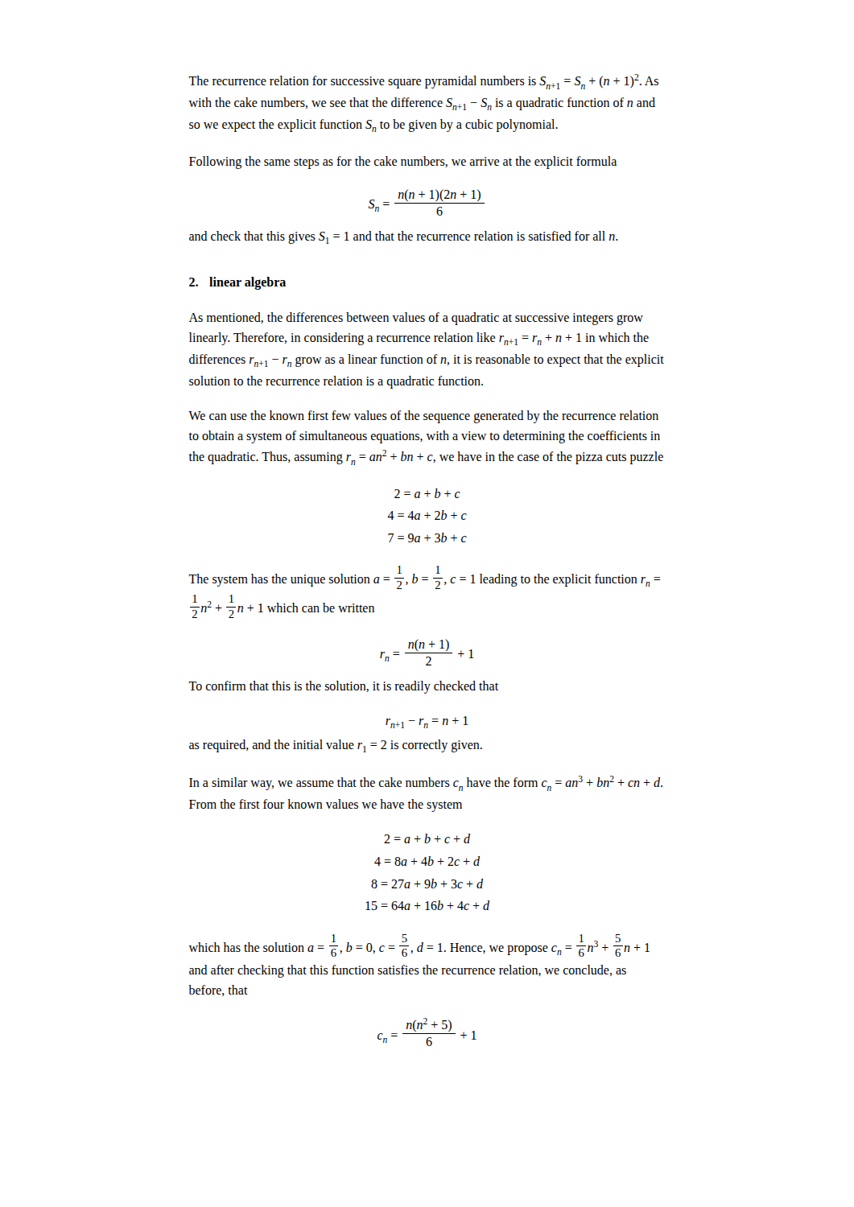The recurrence relation for successive square pyramidal numbers is Sn+1 = Sn + (n + 1)2. As with the cake numbers, we see that the difference Sn+1 − Sn is a quadratic function of n and so we expect the explicit function Sn to be given by a cubic polynomial.
Following the same steps as for the cake numbers, we arrive at the explicit formula
Sn = n(n + 1)(2n + 1) 6
and check that this gives S1 = 1 and that the recurrence relation is satisfied for all n.
2. linear algebra
As mentioned, the differences between values of a quadratic at successive integers grow linearly. Therefore, in considering a recurrence relation like rn+1 = rn + n + 1 in which the differences rn+1 − rn grow as a linear function of n, it is reasonable to expect that the explicit solution to the recurrence relation is a quadratic function.
We can use the known first few values of the sequence generated by the recurrence relation to obtain a system of simultaneous equations, with a view to determining the coefficients in the quadratic. Thus, assuming rn = an2 + bn + c, we have in the case of the pizza cuts puzzle
2 = a + b + c 4 = 4a + 2b + c 7 = 9a + 3b + c
The system has the unique solution a = 12, b = 12, c = 1 leading to the explicit function rn = 12 n2 + 12 n + 1 which can be written
rn = n(n + 1) 2 + 1
To confirm that this is the solution, it is readily checked that
rn+1 − rn = n + 1
as required, and the initial value r1 = 2 is correctly given.
In a similar way, we assume that the cake numbers cn have the form cn = an3 + bn2 + cn + d. From the first four known values we have the system
2 = a + b + c + d 4 = 8a + 4b + 2c + d 8 = 27a + 9b + 3c + d 15 = 64a + 16b + 4c + d
which has the solution a = 16, b = 0, c = 56, d = 1. Hence, we propose cn = 16 n3 + 56 n + 1 and after checking that this function satisfies the recurrence relation, we conclude, as before, that
cn = n(n2 + 5) 6 + 1